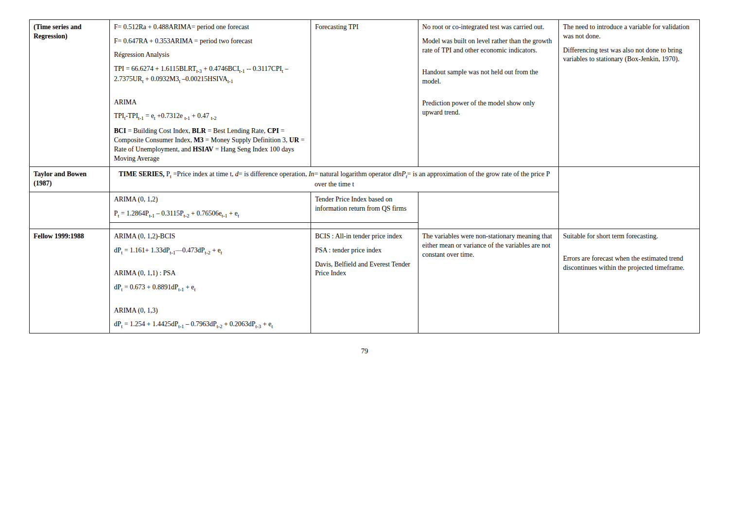| (Time series and Regression) | F= 0.512Ra + 0.488ARIMA= period one forecast F= 0.647RA + 0.353ARIMA = period two forecast Régression Analysis TPI = 66.6274 + 1.6115BLRT t-3 + 0.4746BCI t-1 -- 0.3117CPI t – 2.7375UR t + 0.0932M3 t –0.00215HSIVA t-1 ARIMA TPI t -TPI t-1 = e t +0.7312e t-1 + 0.47 t-2 BCI = Building Cost Index, BLR = Best Lending Rate, CPI = Composite Consumer Index, M3 = Money Supply Definition 3, UR = Rate of Unemployment, and HSIAV = Hang Seng Index 100 days Moving Average | Forecasting TPI | No root or co-integrated test was carried out. Model was built on level rather than the growth rate of TPI and other economic indicators. Handout sample was not held out from the model. Prediction power of the model show only upward trend. | The need to introduce a variable for validation was not done. Differencing test was also not done to bring variables to stationary (Box-Jenkin, 1970). |
| Taylor and Bowen (1987) | TIME SERIES, P t =Price index at time t, d = is difference operation, In = natural logarithm operator dlnP t = is an approximation of the grow rate of the price P over the time t | |
| | ARIMA (0, 1,2) P t = 1.2864P t-1 – 0.3115P t-2 + 0.76506e t-1 + e t | Tender Price Index based on information return from QS firms | |
| Fellow 1999:1988 | ARIMA (0, 1,2)-BCIS dP t = 1.161+ 1.33dP t-1 —0.473dP t-2 + e t ARIMA (0, 1,1) : PSA dP t = 0.673 + 0.8891dP t-1 + e t ARIMA (0, 1,3) dP t = 1.254 + 1.4425dP t-1 – 0.7963dP t-2 + 0.2063dP t-3 + e t | BCIS : All-in tender price index PSA : tender price index Davis, Belfield and Everest Tender Price Index | The variables were non-stationary meaning that either mean or variance of the variables are not constant over time. | Suitable for short term forecasting. Errors are forecast when the estimated trend discontinues within the projected timeframe. |
79